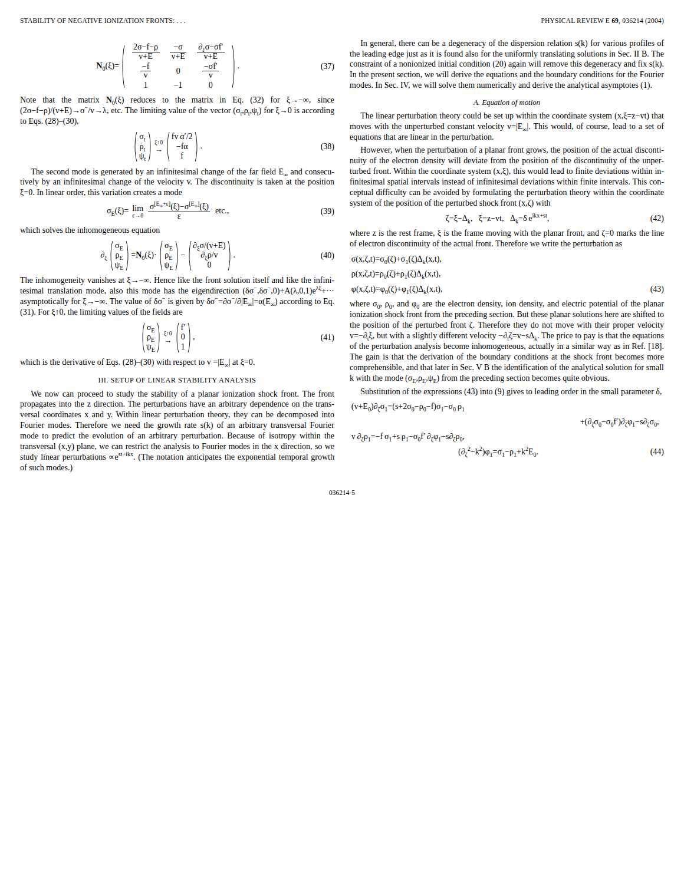Stability of negative ionization fronts: . . .
Physical Review E 69, 036214 (2004)
N0(ξ)=
| 2σ−f−ρ v+E | −σ v+E | ∂ ξ σ−σf′ v+E |
| −f v | 0 | −σf′ v |
| 1 | −1 | 0 |
.
(37)
Note that the matrix N0(ξ) reduces to the matrix in Eq. (32) for ξ→−∞, since (2σ−f−ρ)/(v+E)→σ−/v→λ, etc. The limiting value of the vector (σt,ρt,ψt) for ξ→0 is according to Eqs. (28)–(30),
σt ρt ψt ξ↑0→ fv α′/2−fα f .
(38)
The second mode is generated by an infinitesimal change of the far field E∞ and consecutively by an infinitesimal change of the velocity v. The discontinuity is taken at the position ξ=0. In linear order, this variation creates a mode
σE(ξ)= lim ε→0 σ[E∞+ε](ξ)−σ[E∞](ξ) ε etc.,
(39)
which solves the inhomogeneous equation
∂ξ σE ρE ψE =N0(ξ)· σE ρE ψE − ∂ξσ/(v+E)∂ξρ/v 0 .
(40)
The inhomogeneity vanishes at ξ→−∞. Hence like the front solution itself and like the infinitesimal translation mode, also this mode has the eigendirection (δσ−,δσ−,0)+A(λ,0,1)eλξ+··· asymptotically for ξ→−∞. The value of δσ− is given by δσ−=∂σ−/∂|E∞|=α(E∞) according to Eq. (31). For ξ↑0, the limiting values of the fields are
σE ρE ψE ξ↑0→ f′01 ,
(41)
which is the derivative of Eqs. (28)–(30) with respect to v =|E∞| at ξ=0.
III. Setup of linear stability analysis
We now can proceed to study the stability of a planar ionization shock front. The front propagates into the z direction. The perturbations have an arbitrary dependence on the transversal coordinates x and y. Within linear perturbation theory, they can be decomposed into Fourier modes. Therefore we need the growth rate s(k) of an arbitrary transversal Fourier mode to predict the evolution of an arbitrary perturbation. Because of isotropy within the transversal (x,y) plane, we can restrict the analysis to Fourier modes in the x direction, so we study linear perturbations ∝est+ikx. (The notation anticipates the exponential temporal growth of such modes.)
In general, there can be a degeneracy of the dispersion relation s(k) for various profiles of the leading edge just as it is found also for the uniformly translating solutions in Sec. II B. The constraint of a nonionized initial condition (20) again will remove this degeneracy and fix s(k). In the present section, we will derive the equations and the boundary conditions for the Fourier modes. In Sec. IV, we will solve them numerically and derive the analytical asymptotes (1).
A. Equation of motion
The linear perturbation theory could be set up within the coordinate system (x,ξ=z−vt) that moves with the unperturbed constant velocity v=|E∞|. This would, of course, lead to a set of equations that are linear in the perturbation.
However, when the perturbation of a planar front grows, the position of the actual discontinuity of the electron density will deviate from the position of the discontinuity of the unperturbed front. Within the coordinate system (x,ξ), this would lead to finite deviations within infinitesimal spatial intervals instead of infinitesimal deviations within finite intervals. This conceptual difficulty can be avoided by formulating the perturbation theory within the coordinate system of the position of the perturbed shock front (x,ζ) with
ζ=ξ−Δk, ξ=z−vt, Δk=δ eikx+st,
(42)
where z is the rest frame, ξ is the frame moving with the planar front, and ζ=0 marks the line of electron discontinuity of the actual front. Therefore we write the perturbation as
σ(x,ζ,t)=σ0(ζ)+σ1(ζ)Δk(x,t),
ρ(x,ζ,t)=ρ0(ζ)+ρ1(ζ)Δk(x,t),
φ(x,ζ,t)=φ0(ζ)+φ1(ζ)Δk(x,t),
(43)
where σ0, ρ0, and φ0 are the electron density, ion density, and electric potential of the planar ionization shock front from the preceding section. But these planar solutions here are shifted to the position of the perturbed front ζ. Therefore they do not move with their proper velocity v=−∂tξ, but with a slightly different velocity −∂tζ=v−sΔk. The price to pay is that the equations of the perturbation analysis become inhomogeneous, actually in a similar way as in Ref. [18]. The gain is that the derivation of the boundary conditions at the shock front becomes more comprehensible, and that later in Sec. V B the identification of the analytical solution for small k with the mode (σE,ρE,ψE) from the preceding section becomes quite obvious.
Substitution of the expressions (43) into (9) gives to leading order in the small parameter δ,
(v+E0)∂ζσ1=(s+2σ0−ρ0−f)σ1−σ0 ρ1
+(∂ζσ0−σ0f′)∂ζφ1−s∂ζσ0,
v ∂ζρ1=−f σ1+s ρ1−σ0f′ ∂ζφ1−s∂ζρ0,
(∂ζ2−k2)φ1=σ1−ρ1+k2E0.
(44)
036214-5